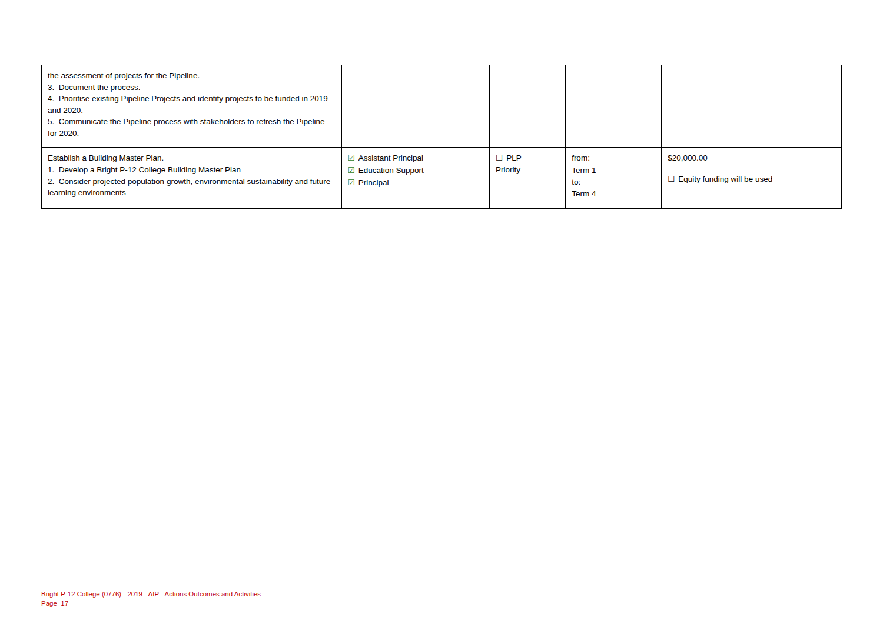| the assessment of projects for the Pipeline. 3. Document the process. 4. Prioritise existing Pipeline Projects and identify projects to be funded in 2019 and 2020. 5. Communicate the Pipeline process with stakeholders to refresh the Pipeline for 2020. | | | | |
| Establish a Building Master Plan. 1. Develop a Bright P-12 College Building Master Plan 2. Consider projected population growth, environmental sustainability and future learning environments | ☑ Assistant Principal ☑ Education Support ☑ Principal | ☐ PLP Priority | from: Term 1 to: Term 4 | $20,000.00 ☐ Equity funding will be used |
Bright P-12 College (0776) - 2019 - AIP - Actions Outcomes and Activities
Page 17